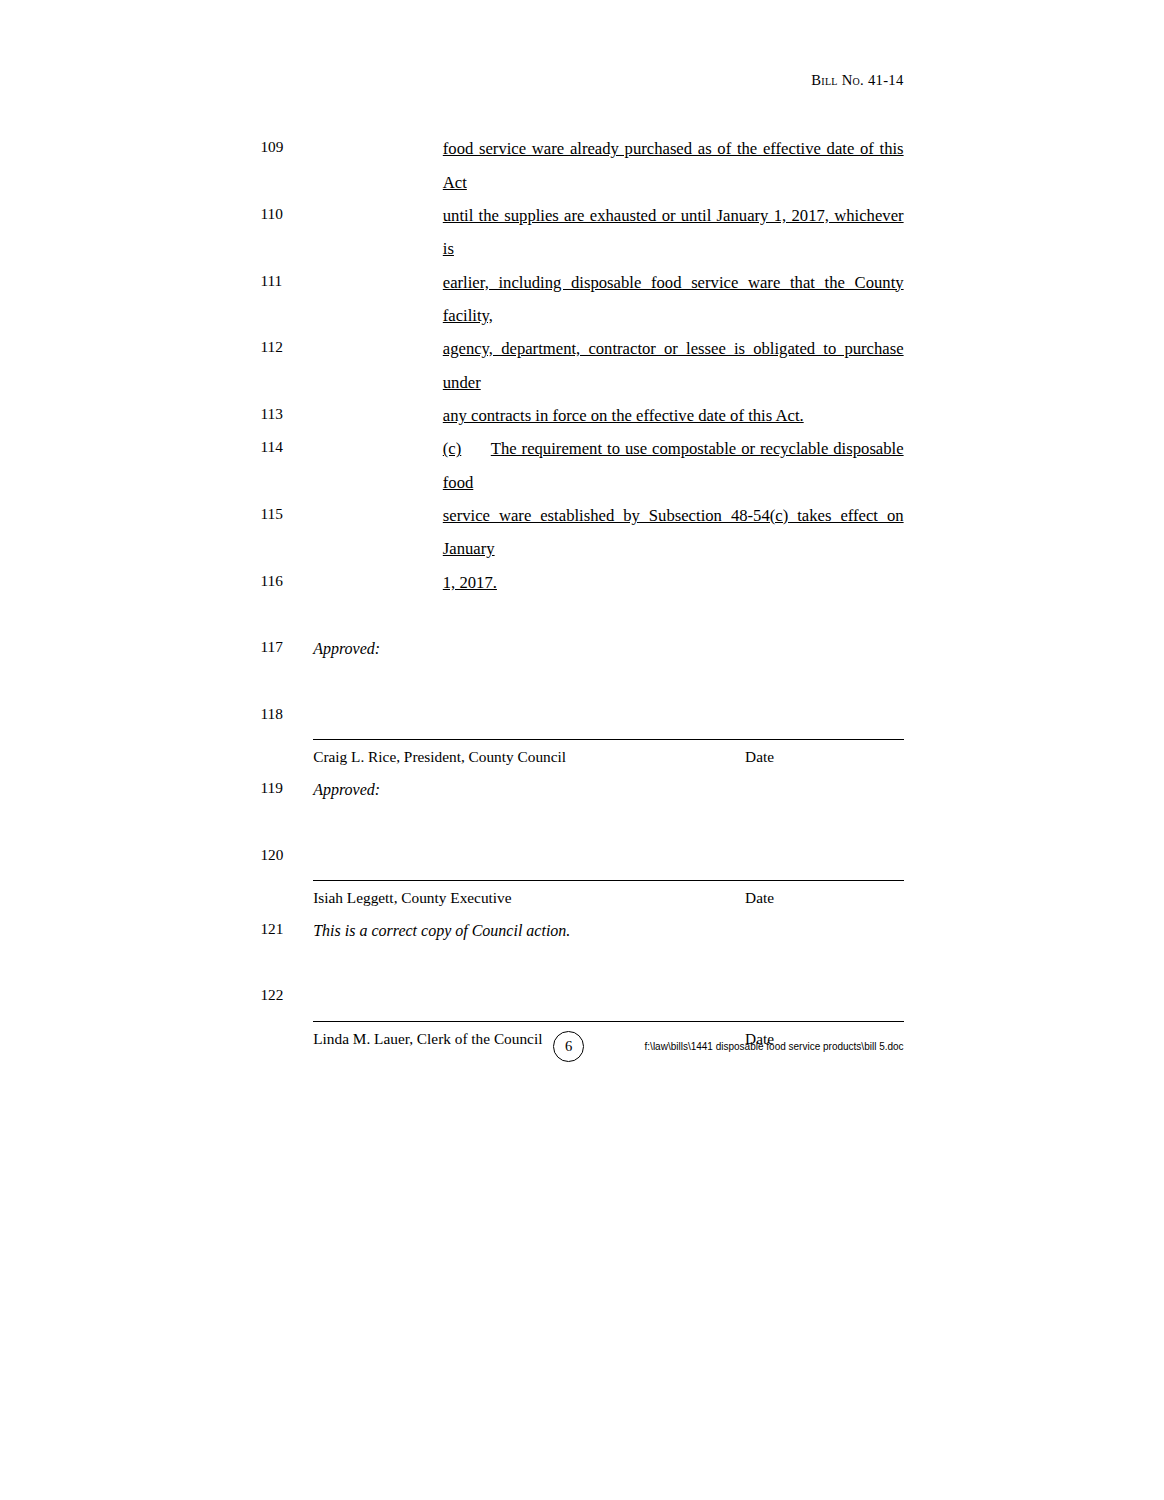Bill No. 41-14
| 109 | food service ware already purchased as of the effective date of this Act |
| 110 | until the supplies are exhausted or until January 1, 2017, whichever is |
| 111 | earlier, including disposable food service ware that the County facility, |
| 112 | agency, department, contractor or lessee is obligated to purchase under |
| 113 | any contracts in force on the effective date of this Act. |
| 114 | (c) The requirement to use compostable or recyclable disposable food |
| 115 | service ware established by Subsection 48-54(c) takes effect on January |
| 116 | 1, 2017. |
| 117 | Approved: |
| 118 | Craig L. Rice, President, County Council Date |
| 119 | Approved: |
| 120 | Isiah Leggett, County Executive Date |
| 121 | This is a correct copy of Council action. |
| 122 | Linda M. Lauer, Clerk of the Council Date |
6 f:\law\bills\1441 disposable food service products\bill 5.doc